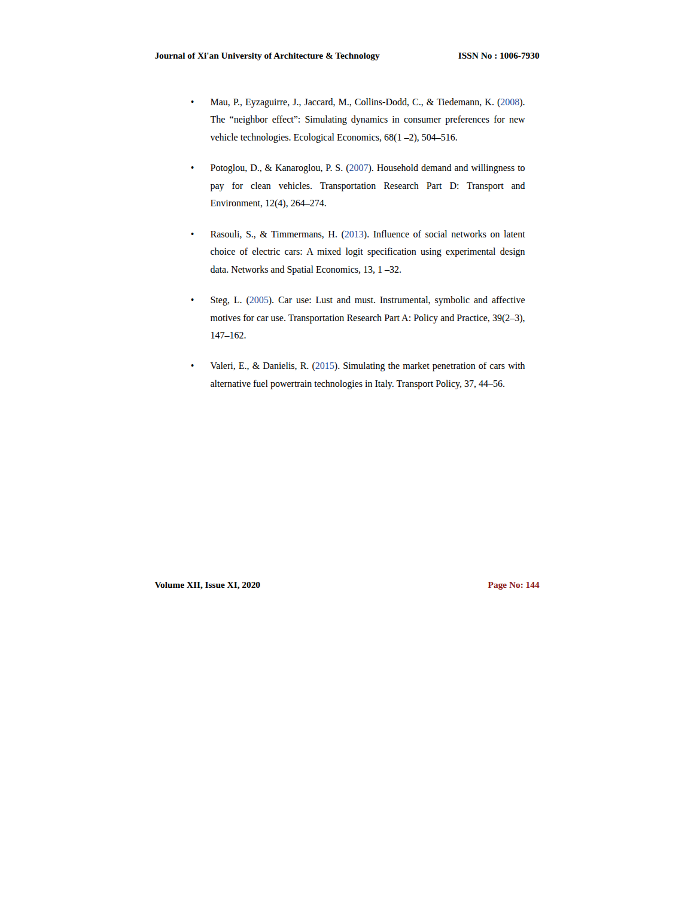Journal of Xi'an University of Architecture & Technology
ISSN No : 1006-7930
Mau, P., Eyzaguirre, J., Jaccard, M., Collins-Dodd, C., & Tiedemann, K. (2008). The “neighbor effect”: Simulating dynamics in consumer preferences for new vehicle technologies. Ecological Economics, 68(1 –2), 504–516.
Potoglou, D., & Kanaroglou, P. S. (2007). Household demand and willingness to pay for clean vehicles. Transportation Research Part D: Transport and Environment, 12(4), 264–274.
Rasouli, S., & Timmermans, H. (2013). Influence of social networks on latent choice of electric cars: A mixed logit specification using experimental design data. Networks and Spatial Economics, 13, 1 –32.
Steg, L. (2005). Car use: Lust and must. Instrumental, symbolic and affective motives for car use. Transportation Research Part A: Policy and Practice, 39(2–3), 147–162.
Valeri, E., & Danielis, R. (2015). Simulating the market penetration of cars with alternative fuel powertrain technologies in Italy. Transport Policy, 37, 44–56.
Volume XII, Issue XI, 2020
Page No: 144